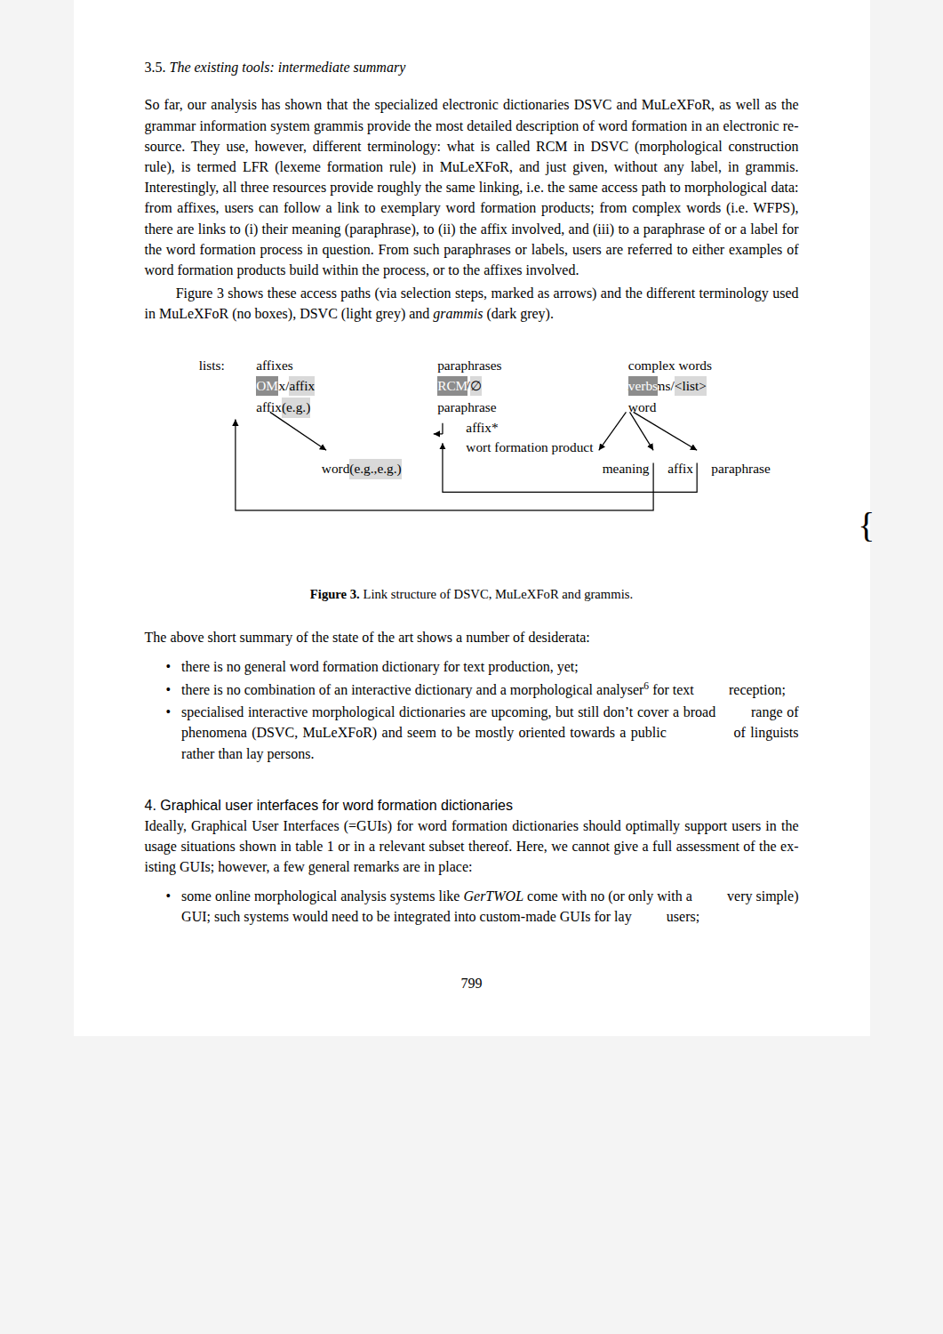3.5. The existing tools: intermediate summary
So far, our analysis has shown that the specialized electronic dictionaries DSVC and MuLeXFoR, as well as the grammar information system grammis provide the most detailed description of word formation in an electronic resource. They use, however, different terminology: what is called RCM in DSVC (morphological construction rule), is termed LFR (lexeme formation rule) in MuLeXFoR, and just given, without any label, in grammis. Interestingly, all three resources provide roughly the same linking, i.e. the same access path to morphological data: from affixes, users can follow a link to exemplary word formation products; from complex words (i.e. WFPS), there are links to (i) their meaning (paraphrase), to (ii) the affix involved, and (iii) to a paraphrase of or a label for the word formation process in question. From such paraphrases or labels, users are referred to either examples of word formation products build within the process, or to the affixes involved.
Figure 3 shows these access paths (via selection steps, marked as arrows) and the different terminology used in MuLeXFoR (no boxes), DSVC (light grey) and grammis (dark grey).
lists: affixes paraphrases complex words OM/affix/affix RCM/LFR/∅ verbs/lexems/<list> affix (e.g.) paraphrase word affix* wort formation product { word (e.g.,e.g.) meaning affix paraphrase
Figure 3. Link structure of DSVC, MuLeXFoR and grammis.
The above short summary of the state of the art shows a number of desiderata:
there is no general word formation dictionary for text production, yet;
there is no combination of an interactive dictionary and a morphological analyser6 for text reception;
specialised interactive morphological dictionaries are upcoming, but still don’t cover a broad range of phenomena (DSVC, MuLeXFoR) and seem to be mostly oriented towards a public of linguists rather than lay persons.
4. Graphical user interfaces for word formation dictionaries
Ideally, Graphical User Interfaces (=GUIs) for word formation dictionaries should optimally support users in the usage situations shown in table 1 or in a relevant subset thereof. Here, we cannot give a full assessment of the existing GUIs; however, a few general remarks are in place:
some online morphological analysis systems like GerTWOL come with no (or only with a very simple) GUI; such systems would need to be integrated into custom-made GUIs for lay users;
799